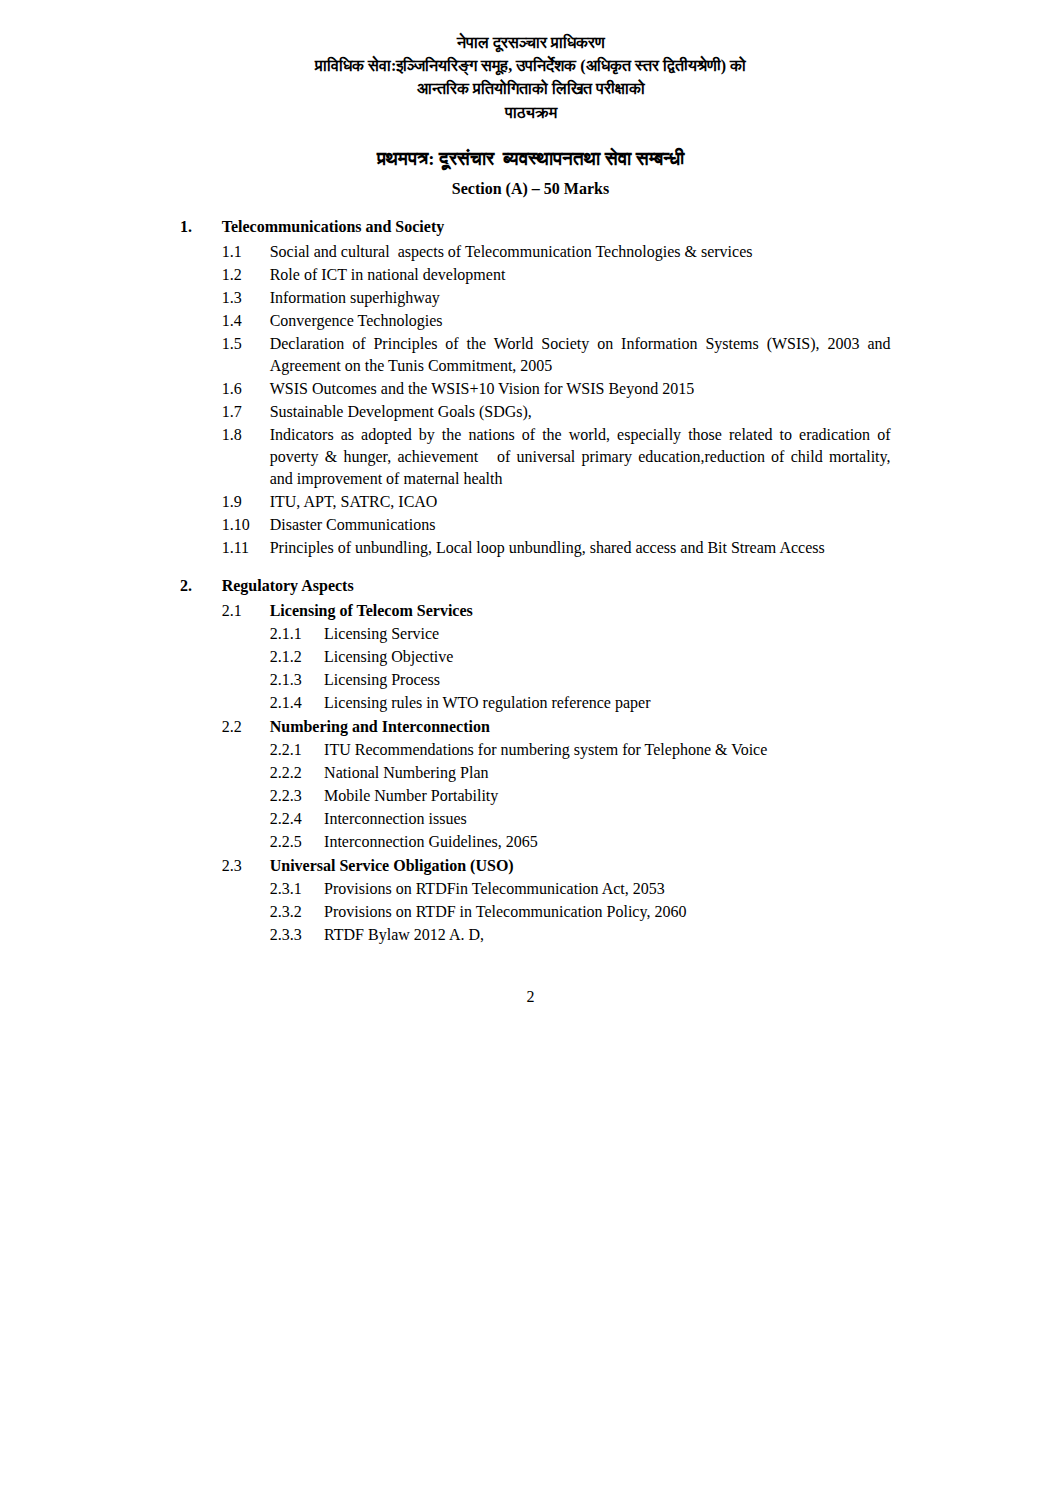नेपाल दूरसञ्चार प्राधिकरण
प्राविधिक सेवा:इञ्जिनियरिङ्ग समूह, उपनिर्देशक (अधिकृत स्तर द्वितीयश्रेणी) को
आन्तरिक प्रतियोगिताको लिखित परीक्षाको
पाठ्यक्रम
प्रथमपत्र: दूरसंचार ब्यवस्थापनतथा सेवा सम्बन्धी
Section (A) – 50 Marks
Telecommunications and Society
1.1 Social and cultural aspects of Telecommunication Technologies & services
1.2 Role of ICT in national development
1.3 Information superhighway
1.4 Convergence Technologies
1.5 Declaration of Principles of the World Society on Information Systems (WSIS), 2003 and Agreement on the Tunis Commitment, 2005
1.6 WSIS Outcomes and the WSIS+10 Vision for WSIS Beyond 2015
1.7 Sustainable Development Goals (SDGs),
1.8 Indicators as adopted by the nations of the world, especially those related to eradication of poverty & hunger, achievement of universal primary education,reduction of child mortality, and improvement of maternal health
1.9 ITU, APT, SATRC, ICAO
1.10 Disaster Communications
1.11 Principles of unbundling, Local loop unbundling, shared access and Bit Stream Access
Regulatory Aspects
2.1 Licensing of Telecom Services
2.1.1 Licensing Service
2.1.2 Licensing Objective
2.1.3 Licensing Process
2.1.4 Licensing rules in WTO regulation reference paper
2.2 Numbering and Interconnection
2.2.1 ITU Recommendations for numbering system for Telephone & Voice
2.2.2 National Numbering Plan
2.2.3 Mobile Number Portability
2.2.4 Interconnection issues
2.2.5 Interconnection Guidelines, 2065
2.3 Universal Service Obligation (USO)
2.3.1 Provisions on RTDFin Telecommunication Act, 2053
2.3.2 Provisions on RTDF in Telecommunication Policy, 2060
2.3.3 RTDF Bylaw 2012 A. D,
2